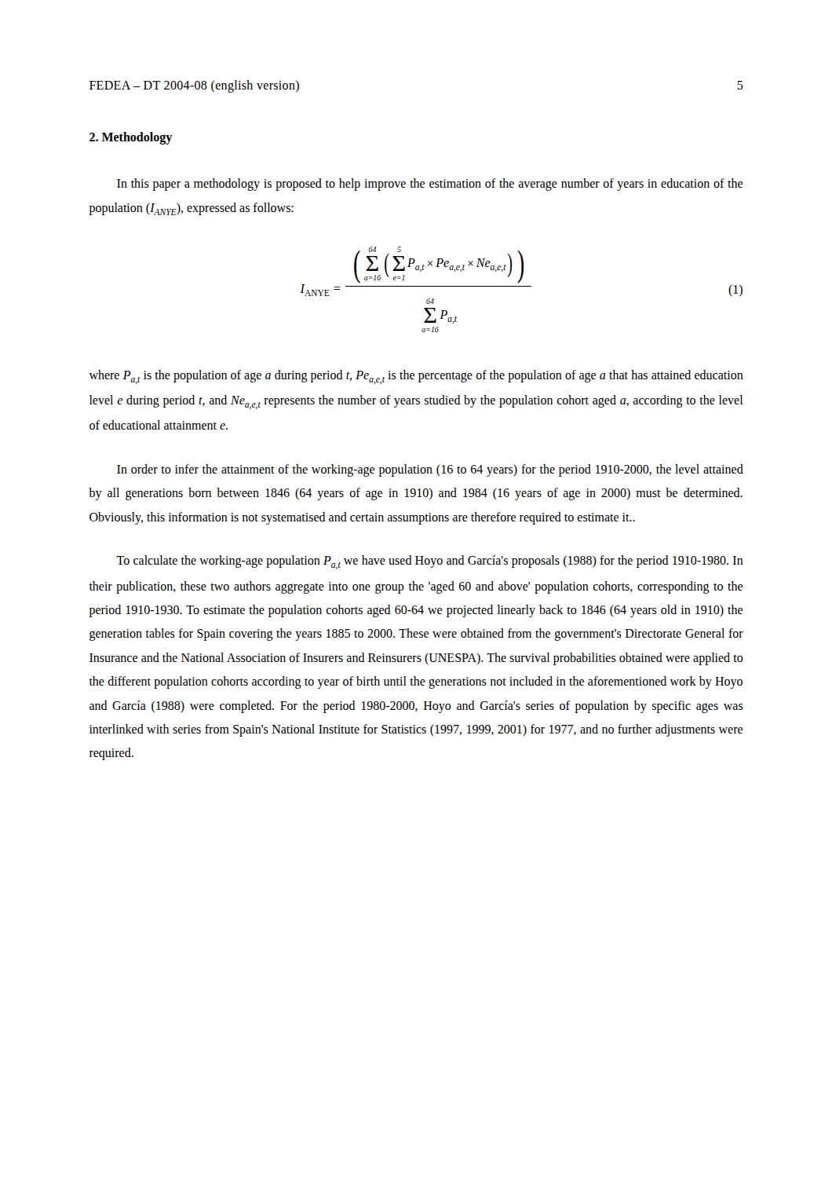FEDEA – DT 2004-08 (english version) 5
2. Methodology
In this paper a methodology is proposed to help improve the estimation of the average number of years in education of the population (IANYE), expressed as follows:
IANYE = ( 64 Σ a=16 ( 5 Σ e=1 Pa,t×Pea,e,t×Nea,e,t ) ) 64 Σ a=16 Pa,t
(1)
where Pa,t is the population of age a during period t, Pea,e,t is the percentage of the population of age a that has attained education level e during period t, and Nea,e,t represents the number of years studied by the population cohort aged a, according to the level of educational attainment e.
In order to infer the attainment of the working-age population (16 to 64 years) for the period 1910-2000, the level attained by all generations born between 1846 (64 years of age in 1910) and 1984 (16 years of age in 2000) must be determined. Obviously, this information is not systematised and certain assumptions are therefore required to estimate it..
To calculate the working-age population Pa,t we have used Hoyo and García's proposals (1988) for the period 1910-1980. In their publication, these two authors aggregate into one group the 'aged 60 and above' population cohorts, corresponding to the period 1910-1930. To estimate the population cohorts aged 60-64 we projected linearly back to 1846 (64 years old in 1910) the generation tables for Spain covering the years 1885 to 2000. These were obtained from the government's Directorate General for Insurance and the National Association of Insurers and Reinsurers (UNESPA). The survival probabilities obtained were applied to the different population cohorts according to year of birth until the generations not included in the aforementioned work by Hoyo and García (1988) were completed. For the period 1980-2000, Hoyo and García's series of population by specific ages was interlinked with series from Spain's National Institute for Statistics (1997, 1999, 2001) for 1977, and no further adjustments were required.